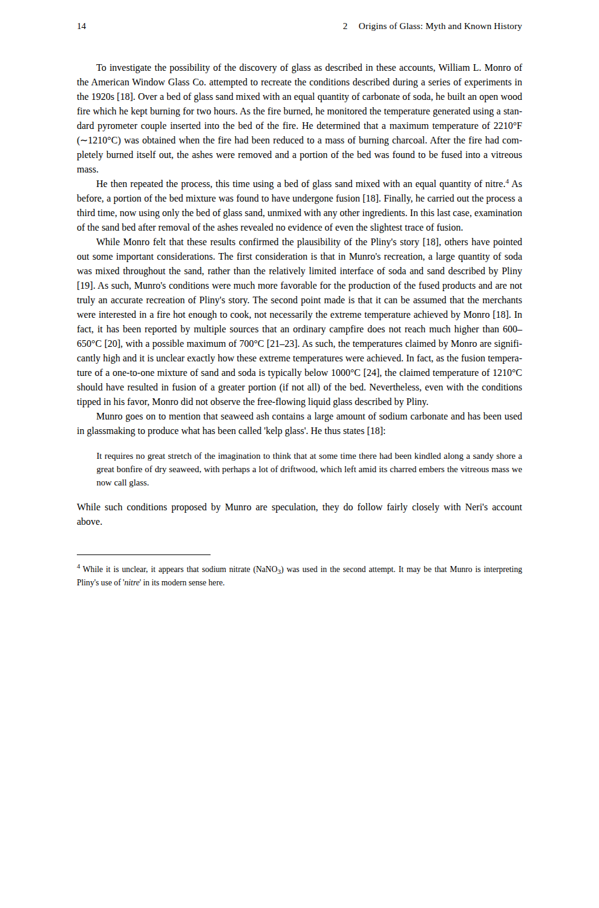14 2 Origins of Glass: Myth and Known History
To investigate the possibility of the discovery of glass as described in these accounts, William L. Monro of the American Window Glass Co. attempted to recreate the conditions described during a series of experiments in the 1920s [18]. Over a bed of glass sand mixed with an equal quantity of carbonate of soda, he built an open wood fire which he kept burning for two hours. As the fire burned, he monitored the temperature generated using a standard pyrometer couple inserted into the bed of the fire. He determined that a maximum temperature of 2210°F (∼1210°C) was obtained when the fire had been reduced to a mass of burning charcoal. After the fire had completely burned itself out, the ashes were removed and a portion of the bed was found to be fused into a vitreous mass.
He then repeated the process, this time using a bed of glass sand mixed with an equal quantity of nitre.4 As before, a portion of the bed mixture was found to have undergone fusion [18]. Finally, he carried out the process a third time, now using only the bed of glass sand, unmixed with any other ingredients. In this last case, examination of the sand bed after removal of the ashes revealed no evidence of even the slightest trace of fusion.
While Monro felt that these results confirmed the plausibility of the Pliny's story [18], others have pointed out some important considerations. The first consideration is that in Munro's recreation, a large quantity of soda was mixed throughout the sand, rather than the relatively limited interface of soda and sand described by Pliny [19]. As such, Munro's conditions were much more favorable for the production of the fused products and are not truly an accurate recreation of Pliny's story. The second point made is that it can be assumed that the merchants were interested in a fire hot enough to cook, not necessarily the extreme temperature achieved by Monro [18]. In fact, it has been reported by multiple sources that an ordinary campfire does not reach much higher than 600–650°C [20], with a possible maximum of 700°C [21–23]. As such, the temperatures claimed by Monro are significantly high and it is unclear exactly how these extreme temperatures were achieved. In fact, as the fusion temperature of a one-to-one mixture of sand and soda is typically below 1000°C [24], the claimed temperature of 1210°C should have resulted in fusion of a greater portion (if not all) of the bed. Nevertheless, even with the conditions tipped in his favor, Monro did not observe the free-flowing liquid glass described by Pliny.
Munro goes on to mention that seaweed ash contains a large amount of sodium carbonate and has been used in glassmaking to produce what has been called 'kelp glass'. He thus states [18]:
It requires no great stretch of the imagination to think that at some time there had been kindled along a sandy shore a great bonfire of dry seaweed, with perhaps a lot of driftwood, which left amid its charred embers the vitreous mass we now call glass.
While such conditions proposed by Munro are speculation, they do follow fairly closely with Neri's account above.
4 While it is unclear, it appears that sodium nitrate (NaNO3) was used in the second attempt. It may be that Munro is interpreting Pliny's use of 'nitre' in its modern sense here.